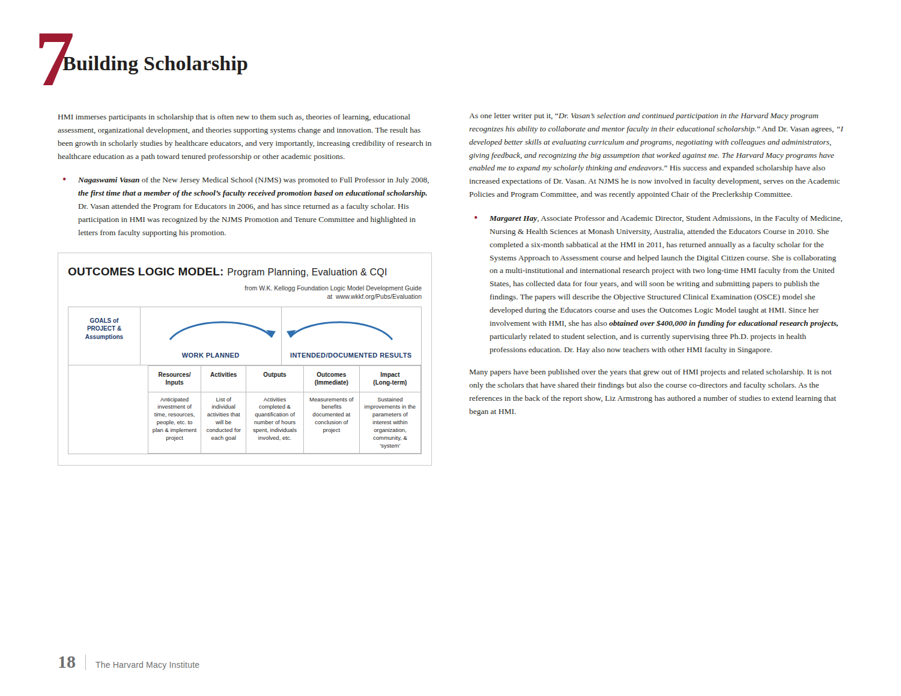7
Building Scholarship
HMI immerses participants in scholarship that is often new to them such as, theories of learning, educational assessment, organizational development, and theories supporting systems change and innovation. The result has been growth in scholarly studies by healthcare educators, and very importantly, increasing credibility of research in healthcare education as a path toward tenured professorship or other academic positions.
Nagaswami Vasan of the New Jersey Medical School (NJMS) was promoted to Full Professor in July 2008, the first time that a member of the school’s faculty received promotion based on educational scholarship. Dr. Vasan attended the Program for Educators in 2006, and has since returned as a faculty scholar. His participation in HMI was recognized by the NJMS Promotion and Tenure Committee and highlighted in letters from faculty supporting his promotion.
OUTCOMES LOGIC MODEL: Program Planning, Evaluation & CQI
from W.K. Kellogg Foundation Logic Model Development Guide
at www.wkkf.org/Pubs/Evaluation
GOALS of
PROJECT &
Assumptions
WORK PLANNED INTENDED/DOCUMENTED RESULTS
| | Resources/ Inputs | Activities | Outputs | Outcomes (Immediate) | Impact (Long-term) |
| | Anticipated investment of time, resources, people, etc. to plan & implement project | List of individual activities that will be conducted for each goal | Activities completed & quantification of number of hours spent, individuals involved, etc. | Measurements of benefits documented at conclusion of project | Sustained improvements in the parameters of interest within organization, community, & ‘system’ |
As one letter writer put it, “Dr. Vasan’s selection and continued participation in the Harvard Macy program recognizes his ability to collaborate and mentor faculty in their educational scholarship.” And Dr. Vasan agrees, “I developed better skills at evaluating curriculum and programs, negotiating with colleagues and administrators, giving feedback, and recognizing the big assumption that worked against me. The Harvard Macy programs have enabled me to expand my scholarly thinking and endeavors.” His success and expanded scholarship have also increased expectations of Dr. Vasan. At NJMS he is now involved in faculty development, serves on the Academic Policies and Program Committee, and was recently appointed Chair of the Preclerkship Committee.
Margaret Hay, Associate Professor and Academic Director, Student Admissions, in the Faculty of Medicine, Nursing & Health Sciences at Monash University, Australia, attended the Educators Course in 2010. She completed a six-month sabbatical at the HMI in 2011, has returned annually as a faculty scholar for the Systems Approach to Assessment course and helped launch the Digital Citizen course. She is collaborating on a multi-institutional and international research project with two long-time HMI faculty from the United States, has collected data for four years, and will soon be writing and submitting papers to publish the findings. The papers will describe the Objective Structured Clinical Examination (OSCE) model she developed during the Educators course and uses the Outcomes Logic Model taught at HMI. Since her involvement with HMI, she has also obtained over $400,000 in funding for educational research projects, particularly related to student selection, and is currently supervising three Ph.D. projects in health professions education. Dr. Hay also now teachers with other HMI faculty in Singapore.
Many papers have been published over the years that grew out of HMI projects and related scholarship. It is not only the scholars that have shared their findings but also the course co-directors and faculty scholars. As the references in the back of the report show, Liz Armstrong has authored a number of studies to extend learning that began at HMI.
18 The Harvard Macy Institute